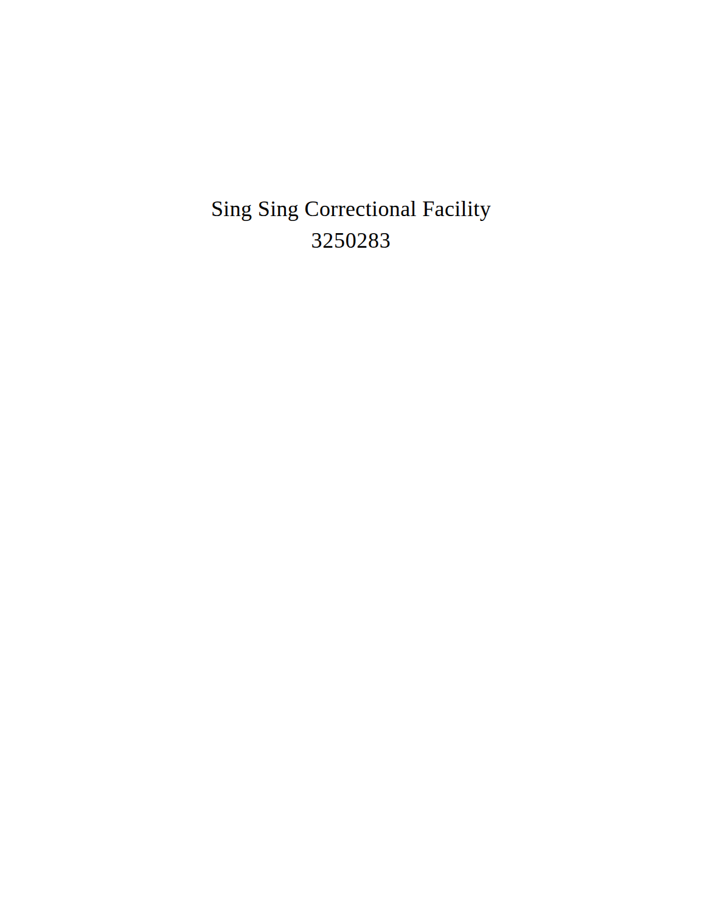Sing Sing Correctional Facility
3250283